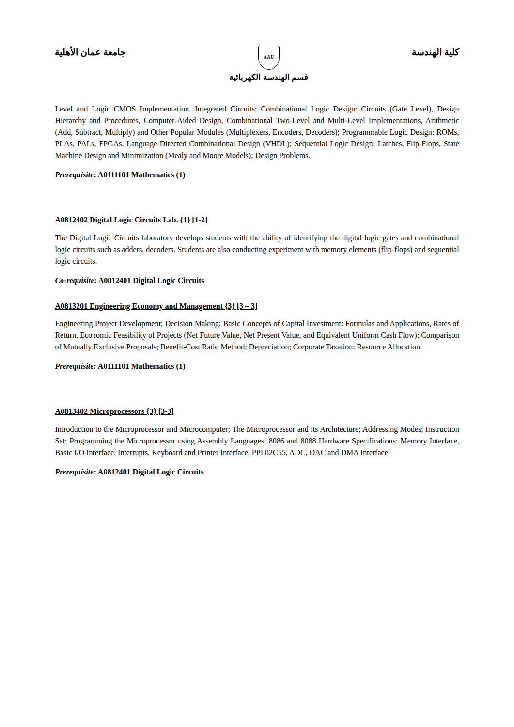جامعة عمان الأهلية
AAU
قسم الهندسة الكهربائية
كلية الهندسة
Level and Logic CMOS Implementation, Integrated Circuits; Combinational Logic Design: Circuits (Gate Level), Design Hierarchy and Procedures, Computer-Aided Design, Combinational Two-Level and Multi-Level Implementations, Arithmetic (Add, Subtract, Multiply) and Other Popular Modules (Multiplexers, Encoders, Decoders); Programmable Logic Design: ROMs, PLAs, PALs, FPGAs, Language-Directed Combinational Design (VHDL); Sequential Logic Design: Latches, Flip-Flops, State Machine Design and Minimization (Mealy and Moore Models); Design Problems.
Prerequisite: A0111101 Mathematics (1)
A0812402 Digital Logic Circuits Lab. {1} [1-2]
The Digital Logic Circuits laboratory develops students with the ability of identifying the digital logic gates and combinational logic circuits such as adders, decoders. Students are also conducting experiment with memory elements (flip-flops) and sequential logic circuits.
Co-requisite: A0812401 Digital Logic Circuits
A0813201 Engineering Economy and Management {3} [3 – 3]
Engineering Project Development; Decision Making; Basic Concepts of Capital Investment: Formulas and Applications, Rates of Return, Economic Feasibility of Projects (Net Future Value, Net Present Value, and Equivalent Uniform Cash Flow); Comparison of Mutually Exclusive Proposals; Benefit-Cost Ratio Method; Depreciation; Corporate Taxation; Resource Allocation.
Prerequisite: A0111101 Mathematics (1)
A0813402 Microprocessors {3} [3-3]
Introduction to the Microprocessor and Microcomputer; The Microprocessor and its Architecture; Addressing Modes; Instruction Set; Programming the Microprocessor using Assembly Languages; 8086 and 8088 Hardware Specifications: Memory Interface, Basic I/O Interface, Interrupts, Keyboard and Printer Interface, PPI 82C55, ADC, DAC and DMA Interface.
Prerequisite: A0812401 Digital Logic Circuits